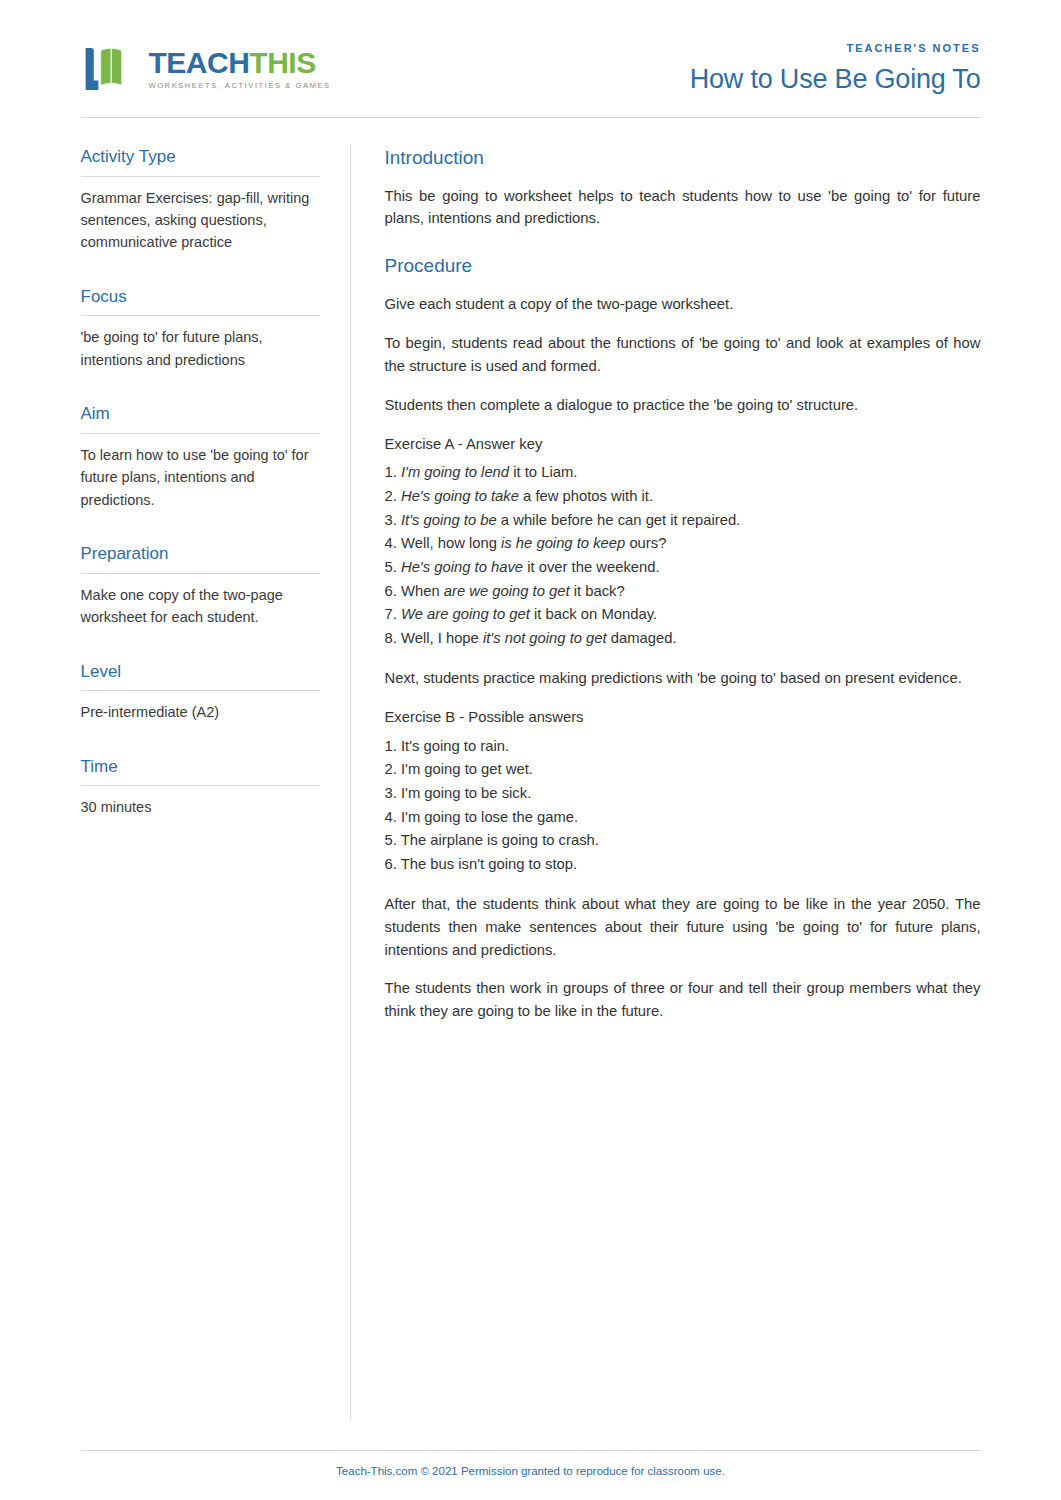TEACH THIS
WORKSHEETS, ACTIVITIES & GAMES
TEACHER'S NOTES
How to Use Be Going To
Activity Type
Grammar Exercises: gap-fill, writing sentences, asking questions, communicative practice
Focus
'be going to' for future plans, intentions and predictions
Aim
To learn how to use 'be going to' for future plans, intentions and predictions.
Preparation
Make one copy of the two-page worksheet for each student.
Level
Pre-intermediate (A2)
Time
30 minutes
Introduction
This be going to worksheet helps to teach students how to use 'be going to' for future plans, intentions and predictions.
Procedure
Give each student a copy of the two-page worksheet.
To begin, students read about the functions of 'be going to' and look at examples of how the structure is used and formed.
Students then complete a dialogue to practice the 'be going to' structure.
Exercise A - Answer key
1. I'm going to lend it to Liam.
2. He's going to take a few photos with it.
3. It's going to be a while before he can get it repaired.
4. Well, how long is he going to keep ours?
5. He's going to have it over the weekend.
6. When are we going to get it back?
7. We are going to get it back on Monday.
8. Well, I hope it's not going to get damaged.
Next, students practice making predictions with 'be going to' based on present evidence.
Exercise B - Possible answers
1. It's going to rain.
2. I'm going to get wet.
3. I'm going to be sick.
4. I'm going to lose the game.
5. The airplane is going to crash.
6. The bus isn't going to stop.
After that, the students think about what they are going to be like in the year 2050. The students then make sentences about their future using 'be going to' for future plans, intentions and predictions.
The students then work in groups of three or four and tell their group members what they think they are going to be like in the future.
Teach-This.com © 2021 Permission granted to reproduce for classroom use.